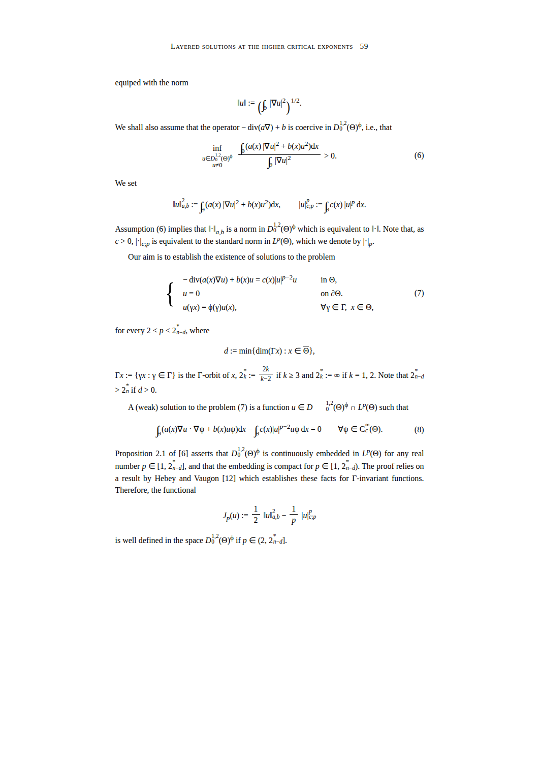Layered solutions at the higher critical exponents 59
equiped with the norm
‖u‖ := (∫Θ |∇u|2)1/2.
We shall also assume that the operator − div(a∇) + b is coercive in D 1,20(Θ)ϕ, i.e., that
inf u∈D 1,20(Θ)ϕ u≠0 ∫Θ(a(x) |∇u|2 + b(x)u2)dx ∫Θ |∇u|2 > 0. (6)
We set
‖u‖2 a,b := ∫Θ(a(x) |∇u|2 + b(x)u2)dx, |u|pc;p := ∫Θc(x) |u|p dx.
Assumption (6) implies that ‖·‖a,b is a norm in D 1,20(Θ)ϕ which is equivalent to ‖·‖. Note that, as c > 0, |·|c;p is equivalent to the standard norm in Lp(Θ), which we denote by |·|p.
Our aim is to establish the existence of solutions to the problem
{
| − div( a ( x )∇ u ) + b ( x ) u = c ( x )/ u / p −2 u | in Θ, |
| u = 0 | on ∂Θ. |
| u (γ x ) = ϕ(γ) u ( x ), | ∀γ ∈ Γ, x ∈ Θ, |
(7)
for every 2 < p < 2*n−d, where
d := min{dim(Γx) : x ∈ Θ},
Γx := {γx : γ ∈ Γ} is the Γ-orbit of x, 2*k := 2k k−2 if k ≥ 3 and 2*k := ∞ if k = 1, 2. Note that 2*n−d > 2*n if d > 0.
A (weak) solution to the problem (7) is a function u ∈ D 1,20(Θ)ϕ ∩ Lp(Θ) such that
∫Θ(a(x)∇u · ∇ψ + b(x)uψ)dx − ∫Θc(x)|u|p−2uψ dx = 0 ∀ψ ∈ C∞c(Θ). (8)
Proposition 2.1 of [6] asserts that D 1,20(Θ)ϕ is continuously embedded in Lp(Θ) for any real number p ∈ [1, 2*n−d], and that the embedding is compact for p ∈ [1, 2*n−d). The proof relies on a result by Hebey and Vaugon [12] which establishes these facts for Γ-invariant functions. Therefore, the functional
Jp(u) := 12 ‖u‖2 a,b − 1 p |u|pc;p
is well defined in the space D 1,20(Θ)ϕ if p ∈ (2, 2*n−d].